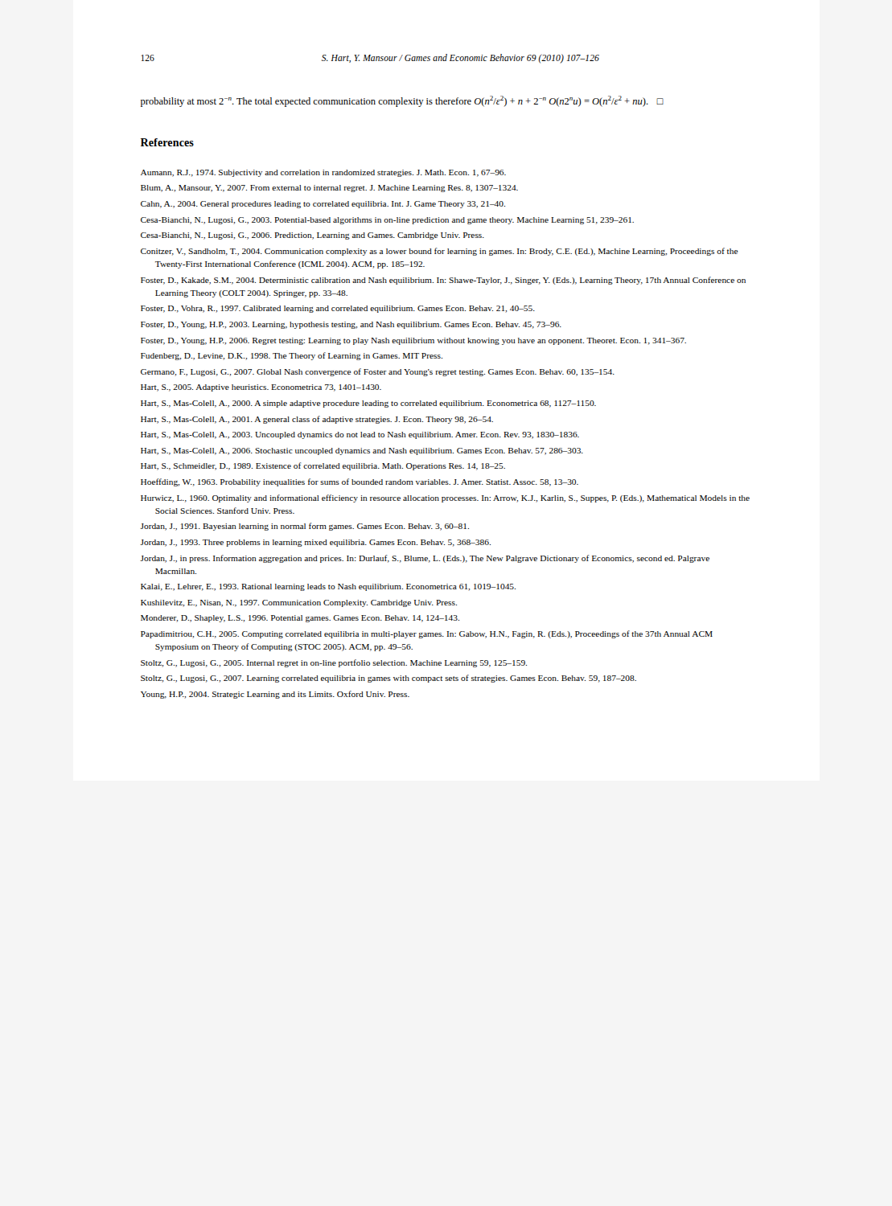126 S. Hart, Y. Mansour / Games and Economic Behavior 69 (2010) 107–126
probability at most 2−n. The total expected communication complexity is therefore O(n2/ε2) + n + 2−n O(n2nu) = O(n2/ε2 + nu). □
References
Aumann, R.J., 1974. Subjectivity and correlation in randomized strategies. J. Math. Econ. 1, 67–96.
Blum, A., Mansour, Y., 2007. From external to internal regret. J. Machine Learning Res. 8, 1307–1324.
Cahn, A., 2004. General procedures leading to correlated equilibria. Int. J. Game Theory 33, 21–40.
Cesa-Bianchi, N., Lugosi, G., 2003. Potential-based algorithms in on-line prediction and game theory. Machine Learning 51, 239–261.
Cesa-Bianchi, N., Lugosi, G., 2006. Prediction, Learning and Games. Cambridge Univ. Press.
Conitzer, V., Sandholm, T., 2004. Communication complexity as a lower bound for learning in games. In: Brody, C.E. (Ed.), Machine Learning, Proceedings of the Twenty-First International Conference (ICML 2004). ACM, pp. 185–192.
Foster, D., Kakade, S.M., 2004. Deterministic calibration and Nash equilibrium. In: Shawe-Taylor, J., Singer, Y. (Eds.), Learning Theory, 17th Annual Conference on Learning Theory (COLT 2004). Springer, pp. 33–48.
Foster, D., Vohra, R., 1997. Calibrated learning and correlated equilibrium. Games Econ. Behav. 21, 40–55.
Foster, D., Young, H.P., 2003. Learning, hypothesis testing, and Nash equilibrium. Games Econ. Behav. 45, 73–96.
Foster, D., Young, H.P., 2006. Regret testing: Learning to play Nash equilibrium without knowing you have an opponent. Theoret. Econ. 1, 341–367.
Fudenberg, D., Levine, D.K., 1998. The Theory of Learning in Games. MIT Press.
Germano, F., Lugosi, G., 2007. Global Nash convergence of Foster and Young's regret testing. Games Econ. Behav. 60, 135–154.
Hart, S., 2005. Adaptive heuristics. Econometrica 73, 1401–1430.
Hart, S., Mas-Colell, A., 2000. A simple adaptive procedure leading to correlated equilibrium. Econometrica 68, 1127–1150.
Hart, S., Mas-Colell, A., 2001. A general class of adaptive strategies. J. Econ. Theory 98, 26–54.
Hart, S., Mas-Colell, A., 2003. Uncoupled dynamics do not lead to Nash equilibrium. Amer. Econ. Rev. 93, 1830–1836.
Hart, S., Mas-Colell, A., 2006. Stochastic uncoupled dynamics and Nash equilibrium. Games Econ. Behav. 57, 286–303.
Hart, S., Schmeidler, D., 1989. Existence of correlated equilibria. Math. Operations Res. 14, 18–25.
Hoeffding, W., 1963. Probability inequalities for sums of bounded random variables. J. Amer. Statist. Assoc. 58, 13–30.
Hurwicz, L., 1960. Optimality and informational efficiency in resource allocation processes. In: Arrow, K.J., Karlin, S., Suppes, P. (Eds.), Mathematical Models in the Social Sciences. Stanford Univ. Press.
Jordan, J., 1991. Bayesian learning in normal form games. Games Econ. Behav. 3, 60–81.
Jordan, J., 1993. Three problems in learning mixed equilibria. Games Econ. Behav. 5, 368–386.
Jordan, J., in press. Information aggregation and prices. In: Durlauf, S., Blume, L. (Eds.), The New Palgrave Dictionary of Economics, second ed. Palgrave Macmillan.
Kalai, E., Lehrer, E., 1993. Rational learning leads to Nash equilibrium. Econometrica 61, 1019–1045.
Kushilevitz, E., Nisan, N., 1997. Communication Complexity. Cambridge Univ. Press.
Monderer, D., Shapley, L.S., 1996. Potential games. Games Econ. Behav. 14, 124–143.
Papadimitriou, C.H., 2005. Computing correlated equilibria in multi-player games. In: Gabow, H.N., Fagin, R. (Eds.), Proceedings of the 37th Annual ACM Symposium on Theory of Computing (STOC 2005). ACM, pp. 49–56.
Stoltz, G., Lugosi, G., 2005. Internal regret in on-line portfolio selection. Machine Learning 59, 125–159.
Stoltz, G., Lugosi, G., 2007. Learning correlated equilibria in games with compact sets of strategies. Games Econ. Behav. 59, 187–208.
Young, H.P., 2004. Strategic Learning and its Limits. Oxford Univ. Press.